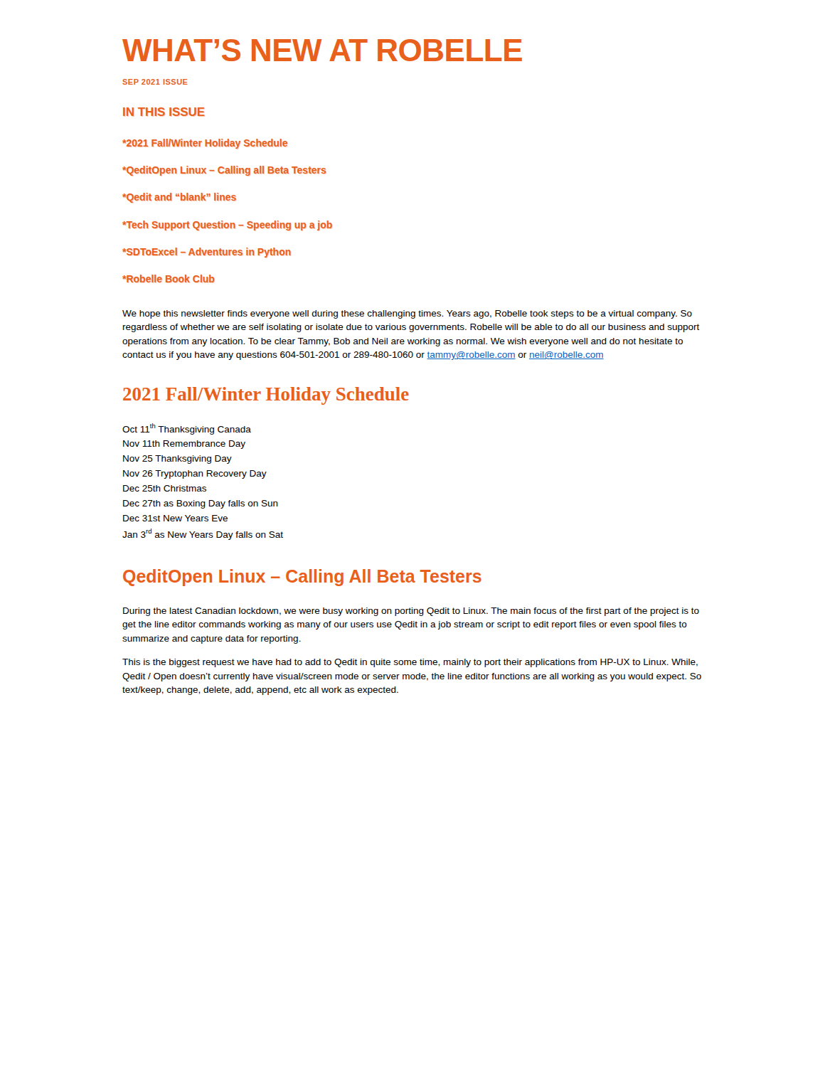WHAT’S NEW AT ROBELLE
SEP 2021 ISSUE
IN THIS ISSUE
*2021 Fall/Winter Holiday Schedule
*QeditOpen Linux – Calling all Beta Testers
*Qedit and “blank” lines
*Tech Support Question – Speeding up a job
*SDToExcel – Adventures in Python
*Robelle Book Club
We hope this newsletter finds everyone well during these challenging times. Years ago, Robelle took steps to be a virtual company. So regardless of whether we are self isolating or isolate due to various governments. Robelle will be able to do all our business and support operations from any location. To be clear Tammy, Bob and Neil are working as normal. We wish everyone well and do not hesitate to contact us if you have any questions 604-501-2001 or 289-480-1060 or tammy@robelle.com or neil@robelle.com
2021 Fall/Winter Holiday Schedule
Oct 11th Thanksgiving Canada
Nov 11th Remembrance Day
Nov 25 Thanksgiving Day
Nov 26 Tryptophan Recovery Day
Dec 25th Christmas
Dec 27th as Boxing Day falls on Sun
Dec 31st New Years Eve
Jan 3rd as New Years Day falls on Sat
QeditOpen Linux – Calling All Beta Testers
During the latest Canadian lockdown, we were busy working on porting Qedit to Linux. The main focus of the first part of the project is to get the line editor commands working as many of our users use Qedit in a job stream or script to edit report files or even spool files to summarize and capture data for reporting.
This is the biggest request we have had to add to Qedit in quite some time, mainly to port their applications from HP-UX to Linux. While, Qedit / Open doesn’t currently have visual/screen mode or server mode, the line editor functions are all working as you would expect. So text/keep, change, delete, add, append, etc all work as expected.